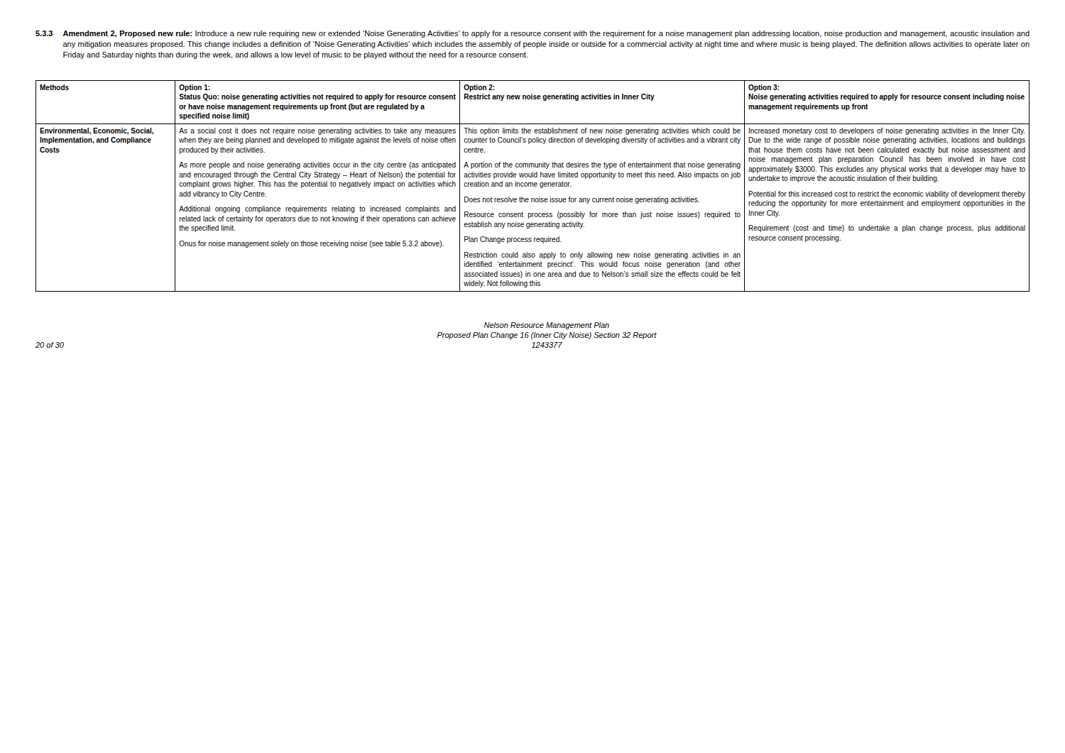5.3.3
Amendment 2, Proposed new rule: Introduce a new rule requiring new or extended ‘Noise Generating Activities’ to apply for a resource consent with the requirement for a noise management plan addressing location, noise production and management, acoustic insulation and any mitigation measures proposed. This change includes a definition of ‘Noise Generating Activities’ which includes the assembly of people inside or outside for a commercial activity at night time and where music is being played. The definition allows activities to operate later on Friday and Saturday nights than during the week, and allows a low level of music to be played without the need for a resource consent.
| Methods | Option 1: Status Quo: noise generating activities not required to apply for resource consent or have noise management requirements up front (but are regulated by a specified noise limit) | Option 2: Restrict any new noise generating activities in Inner City | Option 3: Noise generating activities required to apply for resource consent including noise management requirements up front |
| --- | --- | --- | --- |
| Environmental, Economic, Social, Implementation, and Compliance Costs | As a social cost it does not require noise generating activities to take any measures when they are being planned and developed to mitigate against the levels of noise often produced by their activities. As more people and noise generating activities occur in the city centre (as anticipated and encouraged through the Central City Strategy – Heart of Nelson) the potential for complaint grows higher. This has the potential to negatively impact on activities which add vibrancy to City Centre. Additional ongoing compliance requirements relating to increased complaints and related lack of certainty for operators due to not knowing if their operations can achieve the specified limit. Onus for noise management solely on those receiving noise (see table 5.3.2 above). | This option limits the establishment of new noise generating activities which could be counter to Council’s policy direction of developing diversity of activities and a vibrant city centre. A portion of the community that desires the type of entertainment that noise generating activities provide would have limited opportunity to meet this need. Also impacts on job creation and an income generator. Does not resolve the noise issue for any current noise generating activities. Resource consent process (possibly for more than just noise issues) required to establish any noise generating activity. Plan Change process required. Restriction could also apply to only allowing new noise generating activities in an identified ‘entertainment precinct’. This would focus noise generation (and other associated issues) in one area and due to Nelson’s small size the effects could be felt widely. Not following this | Increased monetary cost to developers of noise generating activities in the Inner City. Due to the wide range of possible noise generating activities, locations and buildings that house them costs have not been calculated exactly but noise assessment and noise management plan preparation Council has been involved in have cost approximately $3000. This excludes any physical works that a developer may have to undertake to improve the acoustic insulation of their building. Potential for this increased cost to restrict the economic viability of development thereby reducing the opportunity for more entertainment and employment opportunities in the Inner City. Requirement (cost and time) to undertake a plan change process, plus additional resource consent processing. |
20 of 30
Nelson Resource Management Plan
Proposed Plan Change 16 (Inner City Noise) Section 32 Report
1243377